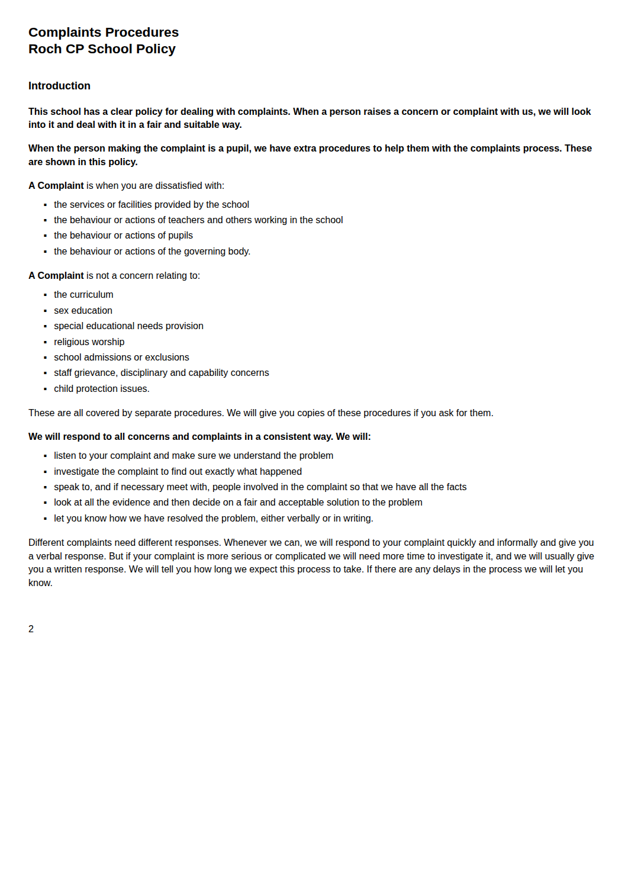Complaints Procedures
Roch CP School Policy
Introduction
This school has a clear policy for dealing with complaints. When a person raises a concern or complaint with us, we will look into it and deal with it in a fair and suitable way.
When the person making the complaint is a pupil, we have extra procedures to help them with the complaints process. These are shown in this policy.
A Complaint is when you are dissatisfied with:
the services or facilities provided by the school
the behaviour or actions of teachers and others working in the school
the behaviour or actions of pupils
the behaviour or actions of the governing body.
A Complaint is not a concern relating to:
the curriculum
sex education
special educational needs provision
religious worship
school admissions or exclusions
staff grievance, disciplinary and capability concerns
child protection issues.
These are all covered by separate procedures. We will give you copies of these procedures if you ask for them.
We will respond to all concerns and complaints in a consistent way. We will:
listen to your complaint and make sure we understand the problem
investigate the complaint to find out exactly what happened
speak to, and if necessary meet with, people involved in the complaint so that we have all the facts
look at all the evidence and then decide on a fair and acceptable solution to the problem
let you know how we have resolved the problem, either verbally or in writing.
Different complaints need different responses. Whenever we can, we will respond to your complaint quickly and informally and give you a verbal response. But if your complaint is more serious or complicated we will need more time to investigate it, and we will usually give you a written response. We will tell you how long we expect this process to take. If there are any delays in the process we will let you know.
2